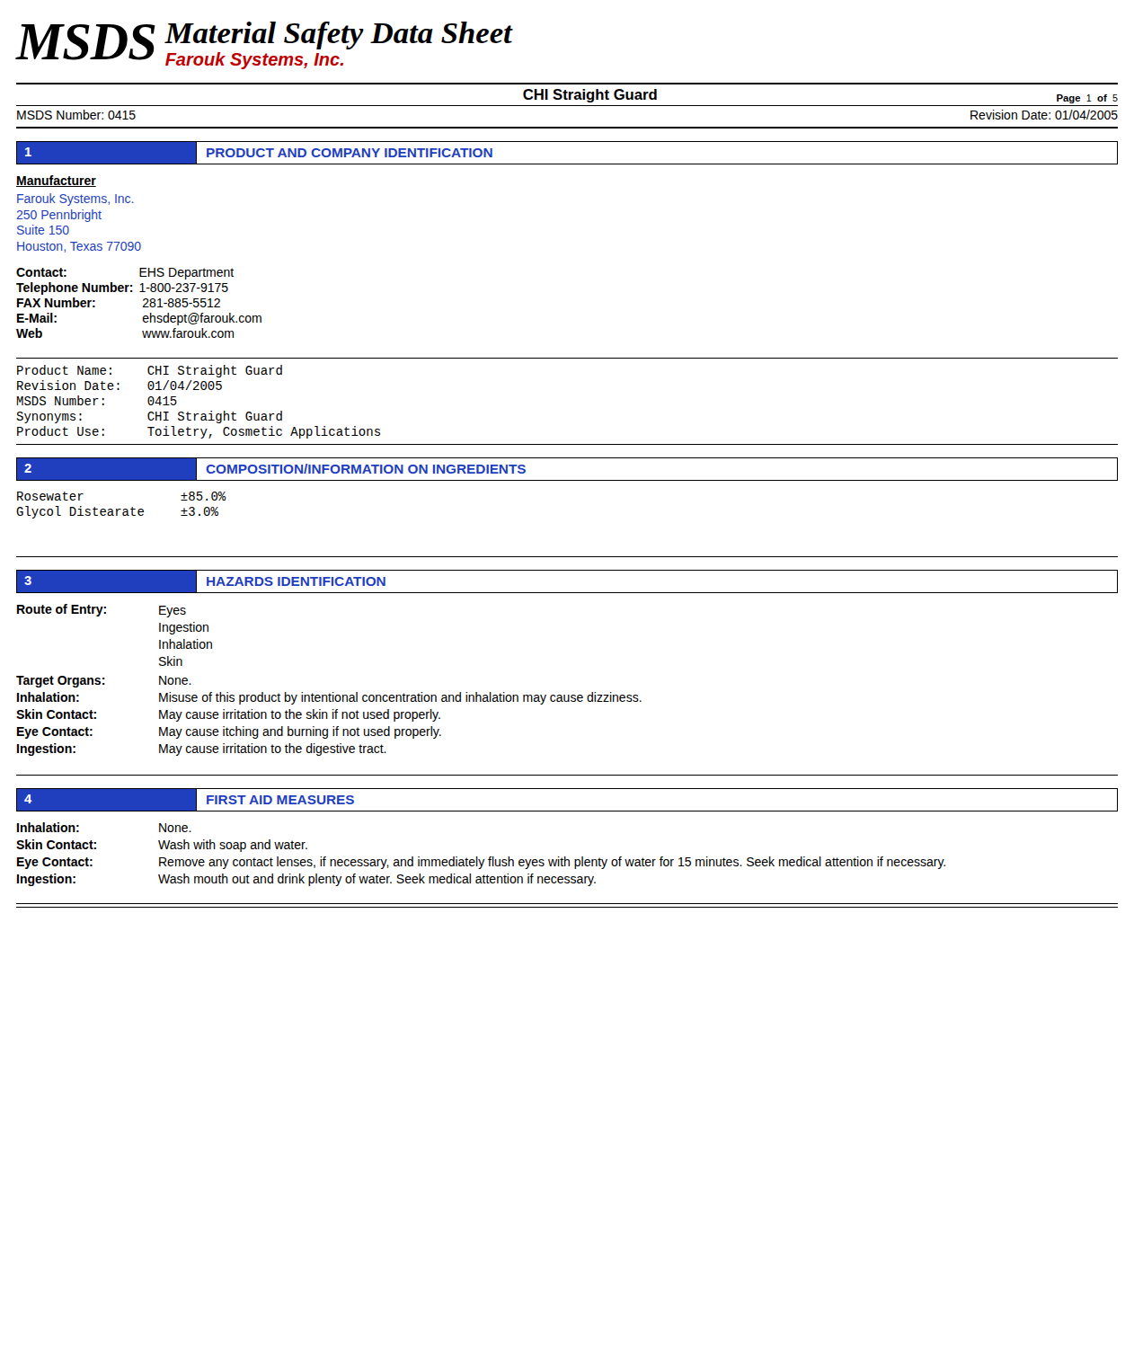MSDS
Material Safety Data Sheet
Farouk Systems, Inc.
CHI Straight Guard
Page 1 of 5
MSDS Number: 0415
Revision Date: 01/04/2005
1
PRODUCT AND COMPANY IDENTIFICATION
Manufacturer
Farouk Systems, Inc.
250 Pennbright
Suite 150
Houston, Texas 77090
| Contact: | EHS Department |
| Telephone Number: | 1-800-237-9175 |
| FAX Number: | 281-885-5512 |
| E-Mail: | ehsdept@farouk.com |
| Web | www.farouk.com |
| Product Name: | CHI Straight Guard |
| Revision Date: | 01/04/2005 |
| MSDS Number: | 0415 |
| Synonyms: | CHI Straight Guard |
| Product Use: | Toiletry, Cosmetic Applications |
2
COMPOSITION/INFORMATION ON INGREDIENTS
| Rosewater | ±85.0% |
| Glycol Distearate | ±3.0% |
3
HAZARDS IDENTIFICATION
| Route of Entry: | Eyes Ingestion Inhalation Skin |
| Target Organs: | None. |
| Inhalation: | Misuse of this product by intentional concentration and inhalation may cause dizziness. |
| Skin Contact: | May cause irritation to the skin if not used properly. |
| Eye Contact: | May cause itching and burning if not used properly. |
| Ingestion: | May cause irritation to the digestive tract. |
4
FIRST AID MEASURES
| Inhalation: | None. |
| Skin Contact: | Wash with soap and water. |
| Eye Contact: | Remove any contact lenses, if necessary, and immediately flush eyes with plenty of water for 15 minutes. Seek medical attention if necessary. |
| Ingestion: | Wash mouth out and drink plenty of water. Seek medical attention if necessary. |